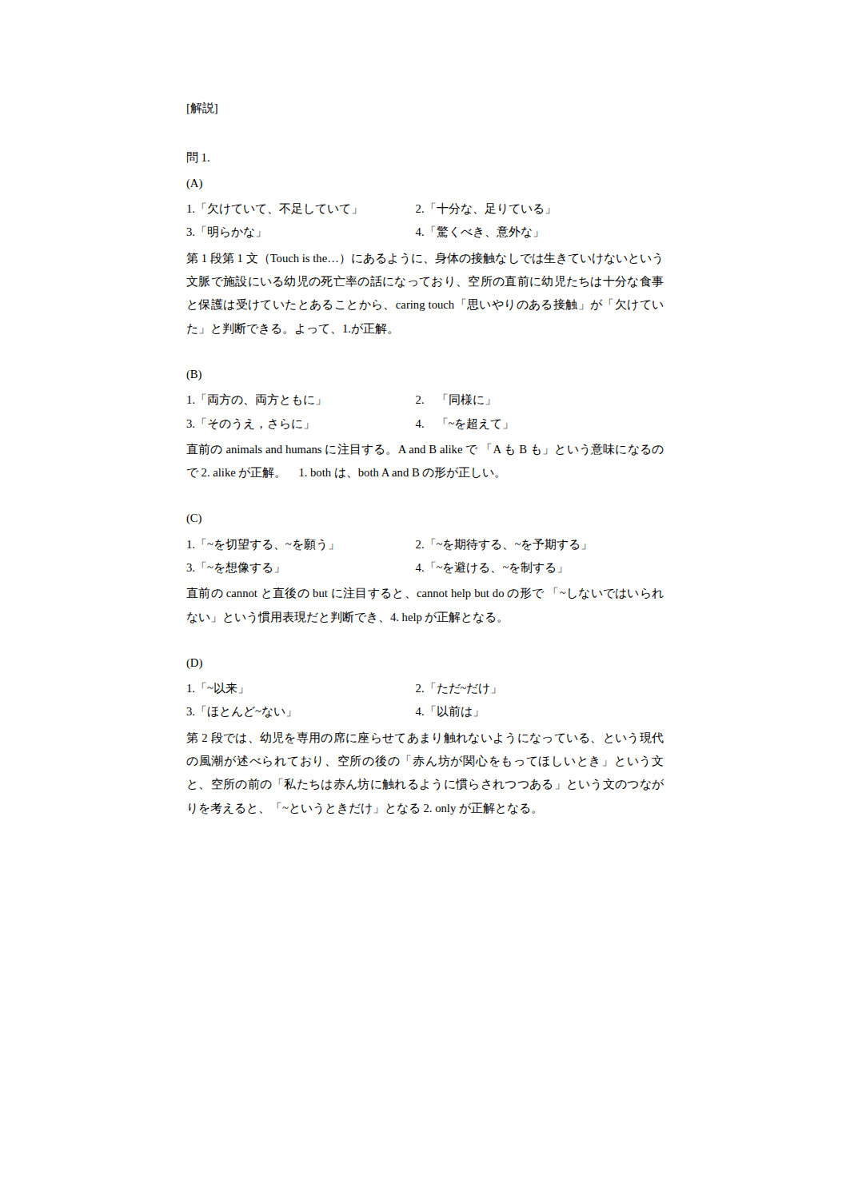[解説]
問 1.
(A)
| 1.「欠けていて、不足していて」 | 2.「十分な、足りている」 |
| 3.「明らかな」 | 4.「驚くべき、意外な」 |
第 1 段第 1 文（Touch is the…）にあるように、身体の接触なしでは生きていけないという文脈で施設にいる幼児の死亡率の話になっており、空所の直前に幼児たちは十分な食事と保護は受けていたとあることから、caring touch「思いやりのある接触」が「欠けていた」と判断できる。よって、1.が正解。
(B)
| 1.「両方の、両方ともに」 | 2. 「同様に」 |
| 3.「そのうえ，さらに」 | 4. 「~を超えて」 |
直前の animals and humans に注目する。A and B alike で 「A も B も」という意味になるので 2. alike が正解。　1. both は、both A and B の形が正しい。
(C)
| 1.「~を切望する、~を願う」 | 2.「~を期待する、~を予期する」 |
| 3.「~を想像する」 | 4.「~を避ける、~を制する」 |
直前の cannot と直後の but に注目すると、cannot help but do の形で 「~しないではいられない」という慣用表現だと判断でき、4. help が正解となる。
(D)
| 1.「~以来」 | 2.「ただ~だけ」 |
| 3.「ほとんど~ない」 | 4.「以前は」 |
第 2 段では、幼児を専用の席に座らせてあまり触れないようになっている、という現代の風潮が述べられており、空所の後の「赤ん坊が関心をもってほしいとき」という文と、空所の前の「私たちは赤ん坊に触れるように慣らされつつある」という文のつながりを考えると、「~というときだけ」となる 2. only が正解となる。